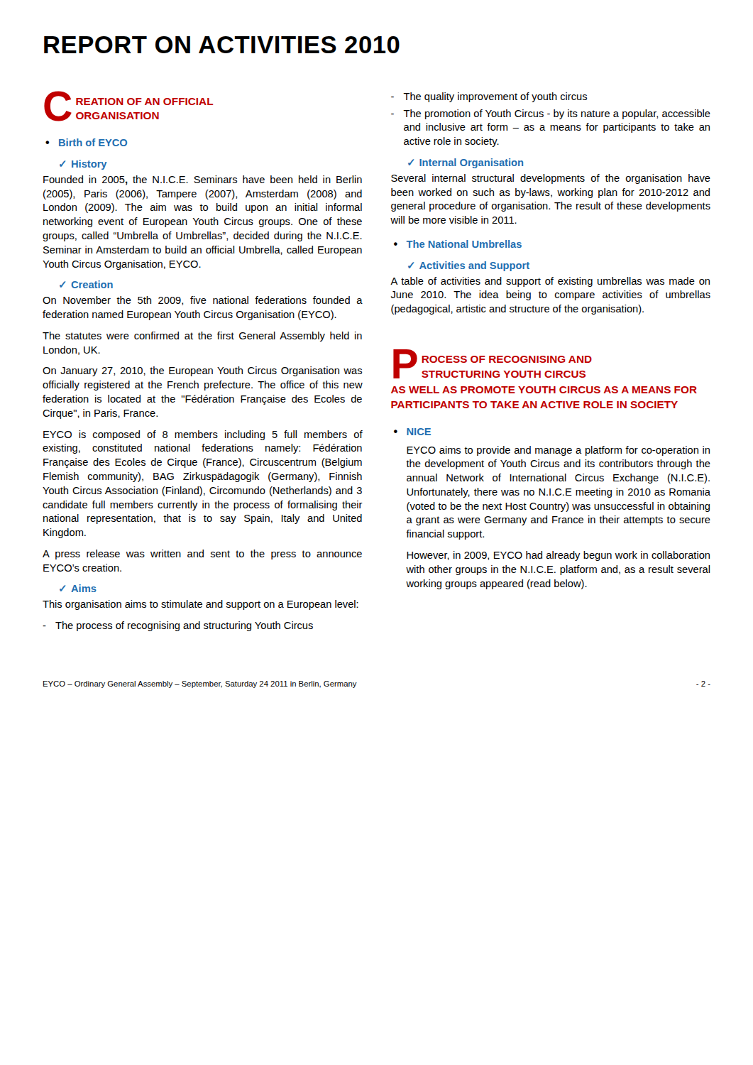REPORT ON ACTIVITIES 2010
C
REATION OF AN OFFICIAL
ORGANISATION
Birth of EYCO
History
Founded in 2005, the N.I.C.E. Seminars have been held in Berlin (2005), Paris (2006), Tampere (2007), Amsterdam (2008) and London (2009). The aim was to build upon an initial informal networking event of European Youth Circus groups. One of these groups, called “Umbrella of Umbrellas”, decided during the N.I.C.E. Seminar in Amsterdam to build an official Umbrella, called European Youth Circus Organisation, EYCO.
Creation
On November the 5th 2009, five national federations founded a federation named European Youth Circus Organisation (EYCO).
The statutes were confirmed at the first General Assembly held in London, UK.
On January 27, 2010, the European Youth Circus Organisation was officially registered at the French prefecture. The office of this new federation is located at the "Fédération Française des Ecoles de Cirque", in Paris, France.
EYCO is composed of 8 members including 5 full members of existing, constituted national federations namely: Fédération Française des Ecoles de Cirque (France), Circuscentrum (Belgium Flemish community), BAG Zirkuspädagogik (Germany), Finnish Youth Circus Association (Finland), Circomundo (Netherlands) and 3 candidate full members currently in the process of formalising their national representation, that is to say Spain, Italy and United Kingdom.
A press release was written and sent to the press to announce EYCO’s creation.
Aims
This organisation aims to stimulate and support on a European level:
- The process of recognising and structuring Youth Circus
- The quality improvement of youth circus
- The promotion of Youth Circus - by its nature a popular, accessible and inclusive art form – as a means for participants to take an active role in society.
Internal Organisation
Several internal structural developments of the organisation have been worked on such as by-laws, working plan for 2010-2012 and general procedure of organisation. The result of these developments will be more visible in 2011.
The National Umbrellas
Activities and Support
A table of activities and support of existing umbrellas was made on June 2010. The idea being to compare activities of umbrellas (pedagogical, artistic and structure of the organisation).
P
ROCESS OF RECOGNISING AND
STRUCTURING YOUTH CIRCUS
AS WELL AS PROMOTE YOUTH CIRCUS AS A MEANS FOR PARTICIPANTS TO TAKE AN ACTIVE ROLE IN SOCIETY
NICE
EYCO aims to provide and manage a platform for co-operation in the development of Youth Circus and its contributors through the annual Network of International Circus Exchange (N.I.C.E). Unfortunately, there was no N.I.C.E meeting in 2010 as Romania (voted to be the next Host Country) was unsuccessful in obtaining a grant as were Germany and France in their attempts to secure financial support.
However, in 2009, EYCO had already begun work in collaboration with other groups in the N.I.C.E. platform and, as a result several working groups appeared (read below).
EYCO – Ordinary General Assembly – September, Saturday 24 2011 in Berlin, Germany - 2 -